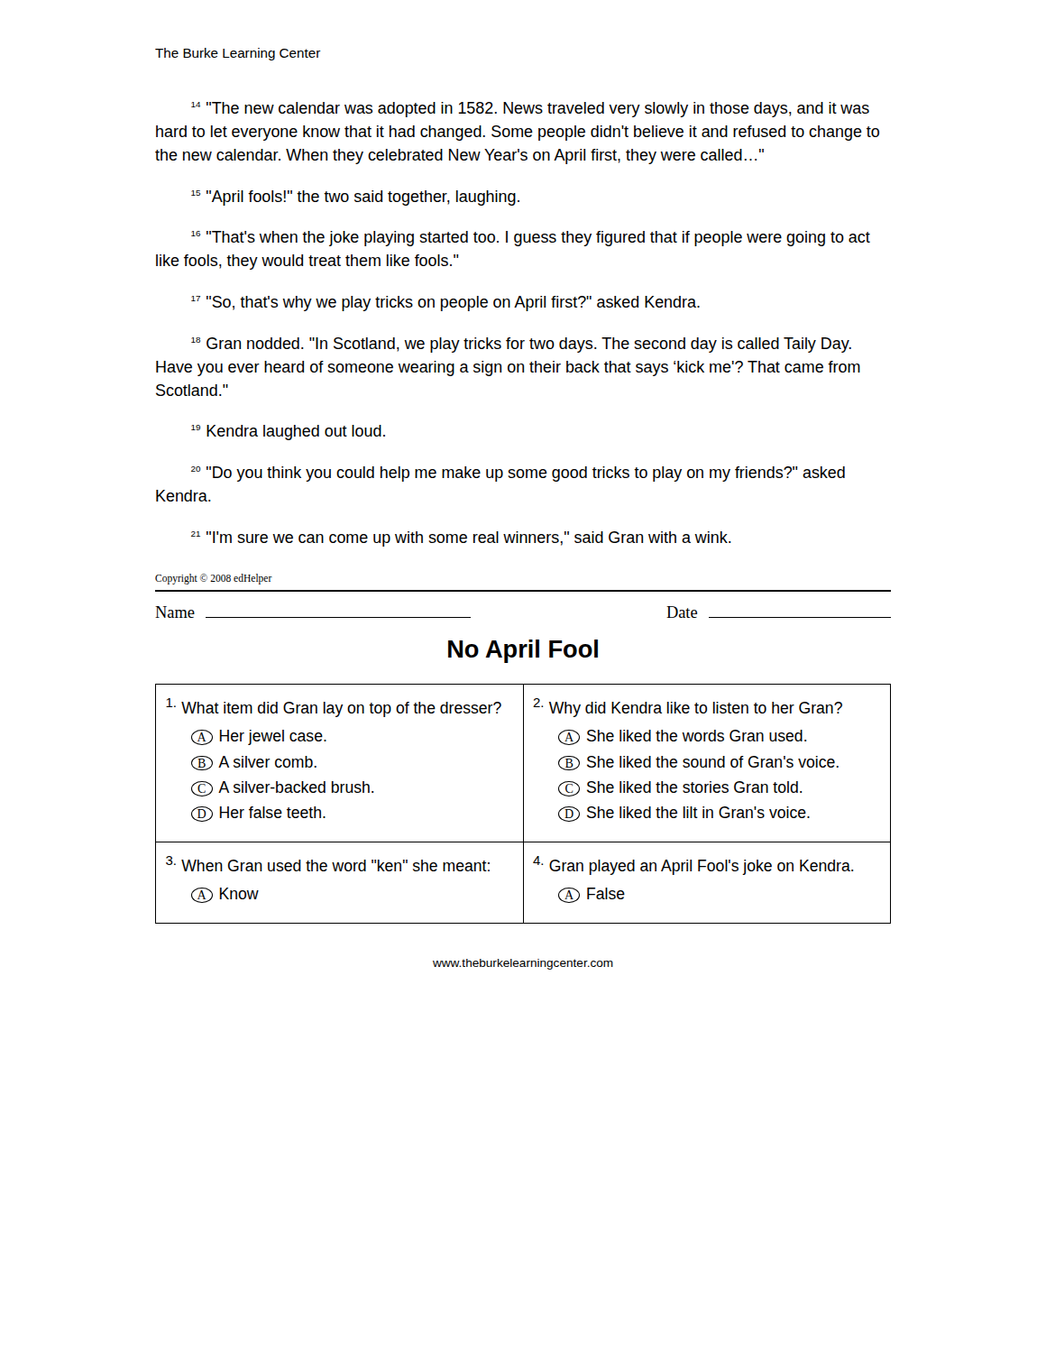The Burke Learning Center
14"The new calendar was adopted in 1582. News traveled very slowly in those days, and it was hard to let everyone know that it had changed. Some people didn't believe it and refused to change to the new calendar. When they celebrated New Year's on April first, they were called…"
15"April fools!" the two said together, laughing.
16"That's when the joke playing started too. I guess they figured that if people were going to act like fools, they would treat them like fools."
17"So, that's why we play tricks on people on April first?" asked Kendra.
18Gran nodded. "In Scotland, we play tricks for two days. The second day is called Taily Day. Have you ever heard of someone wearing a sign on their back that says ‘kick me'? That came from Scotland."
19Kendra laughed out loud.
20"Do you think you could help me make up some good tricks to play on my friends?" asked Kendra.
21"I'm sure we can come up with some real winners," said Gran with a wink.
Copyright © 2008 edHelper
Name Date
No April Fool
| 1. What item did Gran lay on top of the dresser? A Her jewel case. B A silver comb. C A silver-backed brush. D Her false teeth. | 2. Why did Kendra like to listen to her Gran? A She liked the words Gran used. B She liked the sound of Gran's voice. C She liked the stories Gran told. D She liked the lilt in Gran's voice. |
| 3. When Gran used the word "ken" she meant: A Know | 4. Gran played an April Fool's joke on Kendra. A False |
www.theburkelearningcenter.com